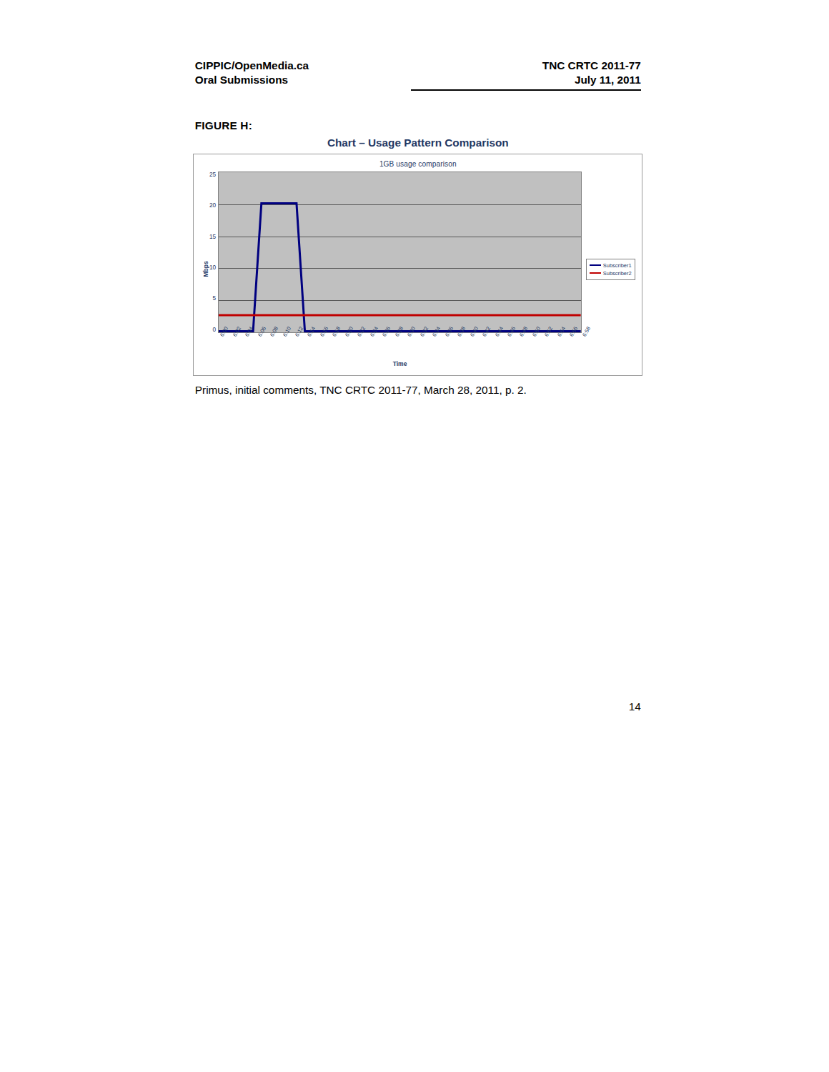CIPPIC/OpenMedia.ca
Oral Submissions
TNC CRTC 2011-77
July 11, 2011
FIGURE H:
Chart – Usage Pattern Comparison
1GB usage comparison
Mbps
25
20
15
10
5
0
6:006:026:046:066:086:106:126:146:166:186:206:226:246:266:286:306:326:346:366:386:406:426:446:466:486:506:526:546:566:58
Time
Subscriber1
Subscriber2
Primus, initial comments, TNC CRTC 2011-77, March 28, 2011, p. 2.
14